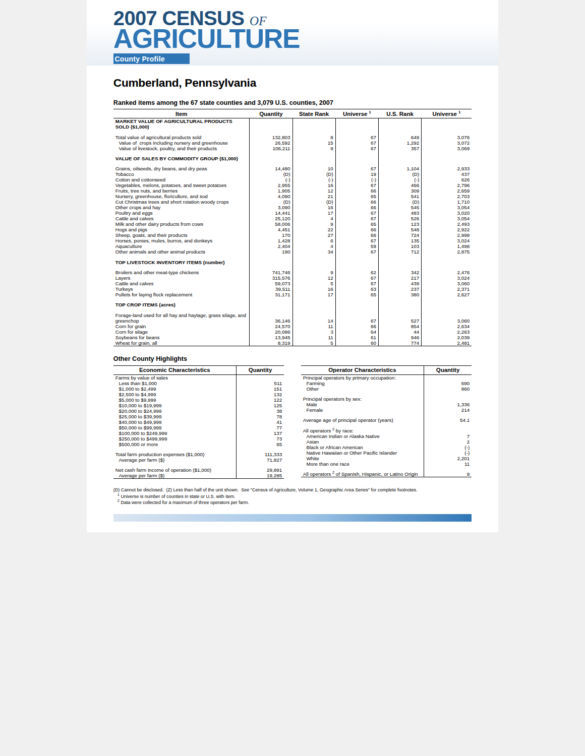2007 CENSUS OF
AGRICULTURE
County Profile
Cumberland, Pennsylvania
Ranked items among the 67 state counties and 3,079 U.S. counties, 2007
| Item | Quantity | State Rank | Universe 1 | U.S. Rank | Universe 1 |
| --- | --- | --- | --- | --- | --- |
| MARKET VALUE OF AGRICULTURAL PRODUCTS SOLD ($1,000) | | | | | |
| Total value of agricultural products sold | 132,803 | 8 | 67 | 649 | 3,076 |
| Value of crops including nursery and greenhouse | 26,592 | 15 | 67 | 1,292 | 3,072 |
| Value of livestock, poultry, and their products | 106,211 | 9 | 67 | 357 | 3,069 |
| VALUE OF SALES BY COMMODITY GROUP ($1,000) | | | | | |
| Grains, oilseeds, dry beans, and dry peas | 14,480 | 10 | 67 | 1,104 | 2,933 |
| Tobacco | (D) | (D) | 19 | (D) | 437 |
| Cotton and cottonseed | (-) | (-) | (-) | (-) | 626 |
| Vegetables, melons, potatoes, and sweet potatoes | 2,955 | 16 | 67 | 466 | 2,796 |
| Fruits, tree nuts, and berries | 1,905 | 12 | 66 | 309 | 2,659 |
| Nursery, greenhouse, floriculture, and sod | 4,090 | 21 | 65 | 541 | 2,703 |
| Cut Christmas trees and short rotation woody crops | (D) | (D) | 66 | (D) | 1,710 |
| Other crops and hay | 3,090 | 16 | 66 | 545 | 3,054 |
| Poultry and eggs | 14,441 | 17 | 67 | 483 | 3,020 |
| Cattle and calves | 25,120 | 4 | 67 | 526 | 3,054 |
| Milk and other dairy products from cows | 58,006 | 9 | 65 | 123 | 2,493 |
| Hogs and pigs | 4,451 | 22 | 66 | 548 | 2,922 |
| Sheep, goats, and their products | 170 | 27 | 66 | 724 | 2,998 |
| Horses, ponies, mules, burros, and donkeys | 1,428 | 6 | 67 | 135 | 3,024 |
| Aquaculture | 2,404 | 4 | 59 | 103 | 1,498 |
| Other animals and other animal products | 190 | 34 | 67 | 712 | 2,875 |
| TOP LIVESTOCK INVENTORY ITEMS (number) | | | | | |
| Broilers and other meat-type chickens | 741,746 | 9 | 62 | 342 | 2,476 |
| Layers | 315,576 | 12 | 67 | 217 | 3,024 |
| Cattle and calves | 59,073 | 5 | 67 | 439 | 3,060 |
| Turkeys | 39,511 | 16 | 63 | 237 | 2,371 |
| Pullets for laying flock replacement | 31,171 | 17 | 65 | 380 | 2,627 |
| TOP CROP ITEMS (acres) | | | | | |
| Forage-land used for all hay and haylage, grass silage, and greenchop | 36,146 | 14 | 67 | 527 | 3,060 |
| Corn for grain | 24,570 | 11 | 66 | 854 | 2,634 |
| Corn for silage | 20,086 | 3 | 64 | 44 | 2,263 |
| Soybeans for beans | 13,945 | 11 | 61 | 946 | 2,039 |
| Wheat for grain, all | 8,319 | 5 | 60 | 774 | 2,481 |
Other County Highlights
| Economic Characteristics | Quantity |
| --- | --- |
| Farms by value of sales | |
| Less than $1,000 | 511 |
| $1,000 to $2,499 | 151 |
| $2,500 to $4,999 | 132 |
| $5,000 to $9,999 | 122 |
| $10,000 to $19,999 | 125 |
| $20,000 to $24,999 | 38 |
| $25,000 to $39,999 | 78 |
| $40,000 to $49,999 | 41 |
| $50,000 to $99,999 | 77 |
| $100,000 to $249,999 | 137 |
| $250,000 to $499,999 | 73 |
| $500,000 or more | 65 |
| Total farm production expenses ($1,000) | 111,333 |
| Average per farm ($) | 71,827 |
| Net cash farm income of operation ($1,000) | 29,891 |
| Average per farm ($) | 19,285 |
| Operator Characteristics | Quantity |
| --- | --- |
| Principal operators by primary occupation: | |
| Farming | 690 |
| Other | 860 |
| Principal operators by sex: | |
| Male | 1,336 |
| Female | 214 |
| Average age of principal operator (years) | 54.1 |
| All operators 2 by race: | |
| American Indian or Alaska Native | 7 |
| Asian | 2 |
| Black or African American | (-) |
| Native Hawaiian or Other Pacific Islander | (-) |
| White | 2,201 |
| More than one race | 11 |
| All operators 2 of Spanish, Hispanic, or Latino Origin | 9 |
(D) Cannot be disclosed. (Z) Less than half of the unit shown. See "Census of Agriculture, Volume 1, Geographic Area Series" for complete footnotes.
1 Universe is number of counties in state or U.S. with item.
2 Data were collected for a maximum of three operators per farm.